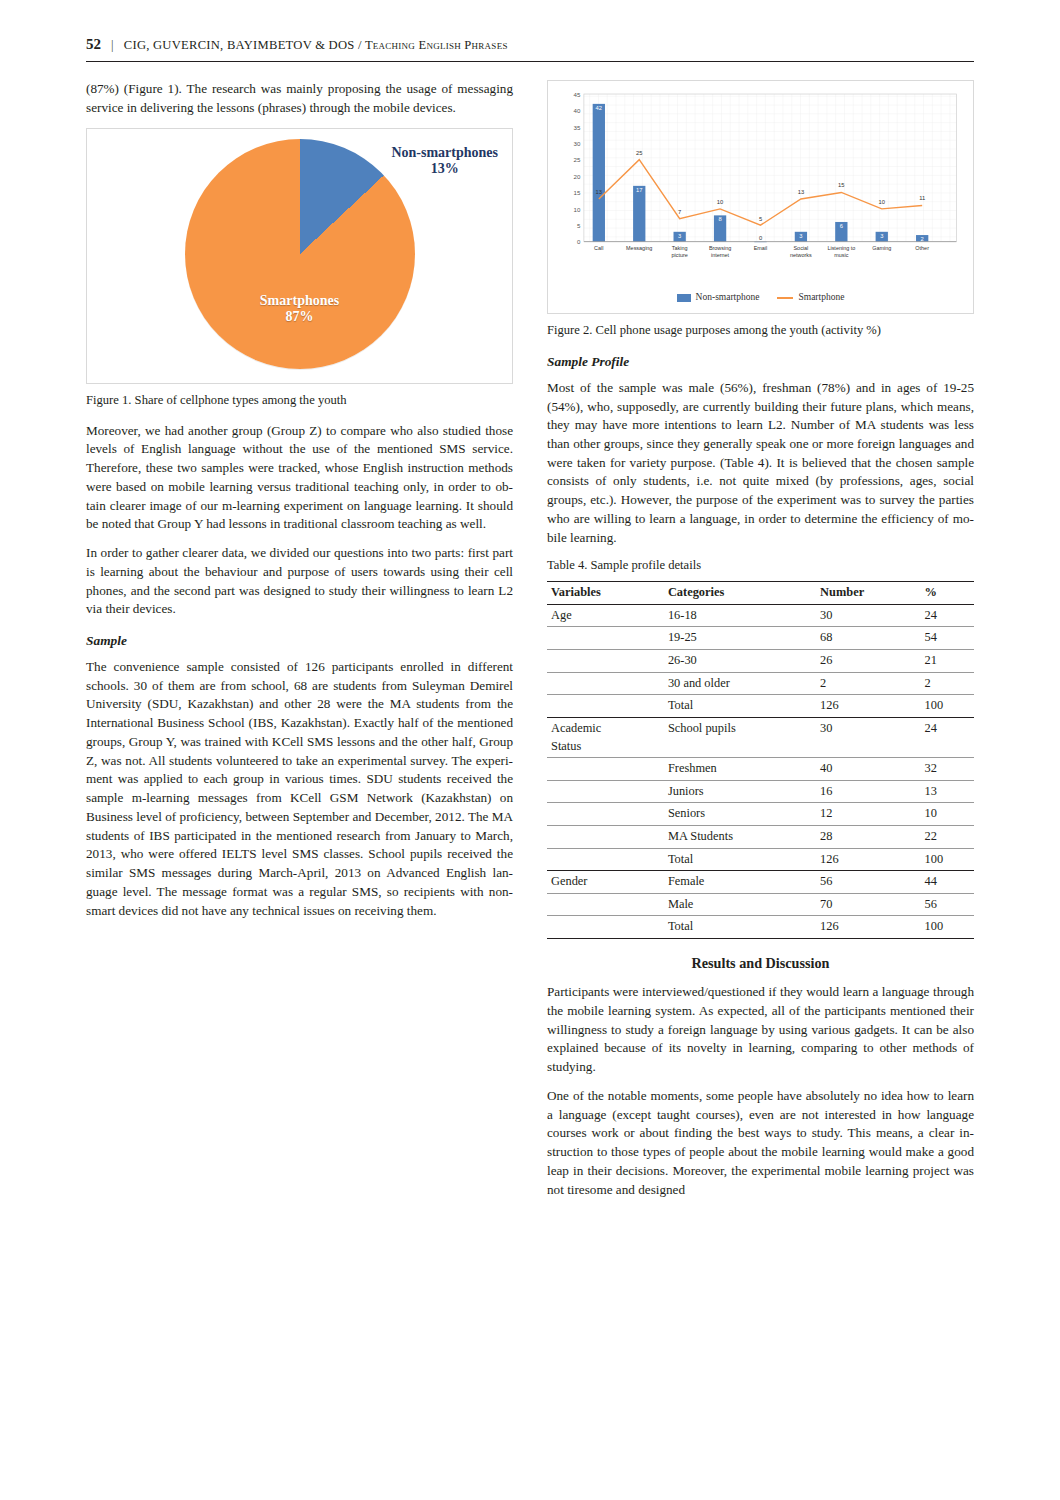52 | CIG, GUVERCIN, BAYIMBETOV & DOS / Teaching English Phrases
(87%) (Figure 1). The research was mainly proposing the usage of messaging service in delivering the lessons (phrases) through the mobile devices.
Non-smartphones
13%
Smartphones
87%
Figure 1. Share of cellphone types among the youth
Moreover, we had another group (Group Z) to compare who also studied those levels of English language without the use of the mentioned SMS service. Therefore, these two samples were tracked, whose English instruction methods were based on mobile learning versus traditional teaching only, in order to obtain clearer image of our m-learning experiment on language learning. It should be noted that Group Y had lessons in traditional classroom teaching as well.
In order to gather clearer data, we divided our questions into two parts: first part is learning about the behaviour and purpose of users towards using their cell phones, and the second part was designed to study their willingness to learn L2 via their devices.
Sample
The convenience sample consisted of 126 participants enrolled in different schools. 30 of them are from school, 68 are students from Suleyman Demirel University (SDU, Kazakhstan) and other 28 were the MA students from the International Business School (IBS, Kazakhstan). Exactly half of the mentioned groups, Group Y, was trained with KCell SMS lessons and the other half, Group Z, was not. All students volunteered to take an experimental survey. The experiment was applied to each group in various times. SDU students received the sample m-learning messages from KCell GSM Network (Kazakhstan) on Business level of proficiency, between September and December, 2012. The MA students of IBS participated in the mentioned research from January to March, 2013, who were offered IELTS level SMS classes. School pupils received the similar SMS messages during March-April, 2013 on Advanced English language level. The message format was a regular SMS, so recipients with non-smart devices did not have any technical issues on receiving them.
45 40 35 30 25 20 15 10 5 0 42 17 3 8 3 6 3 2 0 13 25 7 10 5 13 15 10 11 Call Messaging Taking picture Browsing internet Email Social networks Listening to music Gaming Other
Non-smartphone Smartphone
Figure 2. Cell phone usage purposes among the youth (activity %)
Sample Profile
Most of the sample was male (56%), freshman (78%) and in ages of 19-25 (54%), who, supposedly, are currently building their future plans, which means, they may have more intentions to learn L2. Number of MA students was less than other groups, since they generally speak one or more foreign languages and were taken for variety purpose. (Table 4). It is believed that the chosen sample consists of only students, i.e. not quite mixed (by professions, ages, social groups, etc.). However, the purpose of the experiment was to survey the parties who are willing to learn a language, in order to determine the efficiency of mobile learning.
Table 4. Sample profile details
| Variables | Categories | Number | % |
| --- | --- | --- | --- |
| Age | 16-18 | 30 | 24 |
| | 19-25 | 68 | 54 |
| | 26-30 | 26 | 21 |
| | 30 and older | 2 | 2 |
| | Total | 126 | 100 |
| Academic Status | School pupils | 30 | 24 |
| | Freshmen | 40 | 32 |
| | Juniors | 16 | 13 |
| | Seniors | 12 | 10 |
| | MA Students | 28 | 22 |
| | Total | 126 | 100 |
| Gender | Female | 56 | 44 |
| | Male | 70 | 56 |
| | Total | 126 | 100 |
Results and Discussion
Participants were interviewed/questioned if they would learn a language through the mobile learning system. As expected, all of the participants mentioned their willingness to study a foreign language by using various gadgets. It can be also explained because of its novelty in learning, comparing to other methods of studying.
One of the notable moments, some people have absolutely no idea how to learn a language (except taught courses), even are not interested in how language courses work or about finding the best ways to study. This means, a clear instruction to those types of people about the mobile learning would make a good leap in their decisions. Moreover, the experimental mobile learning project was not tiresome and designed